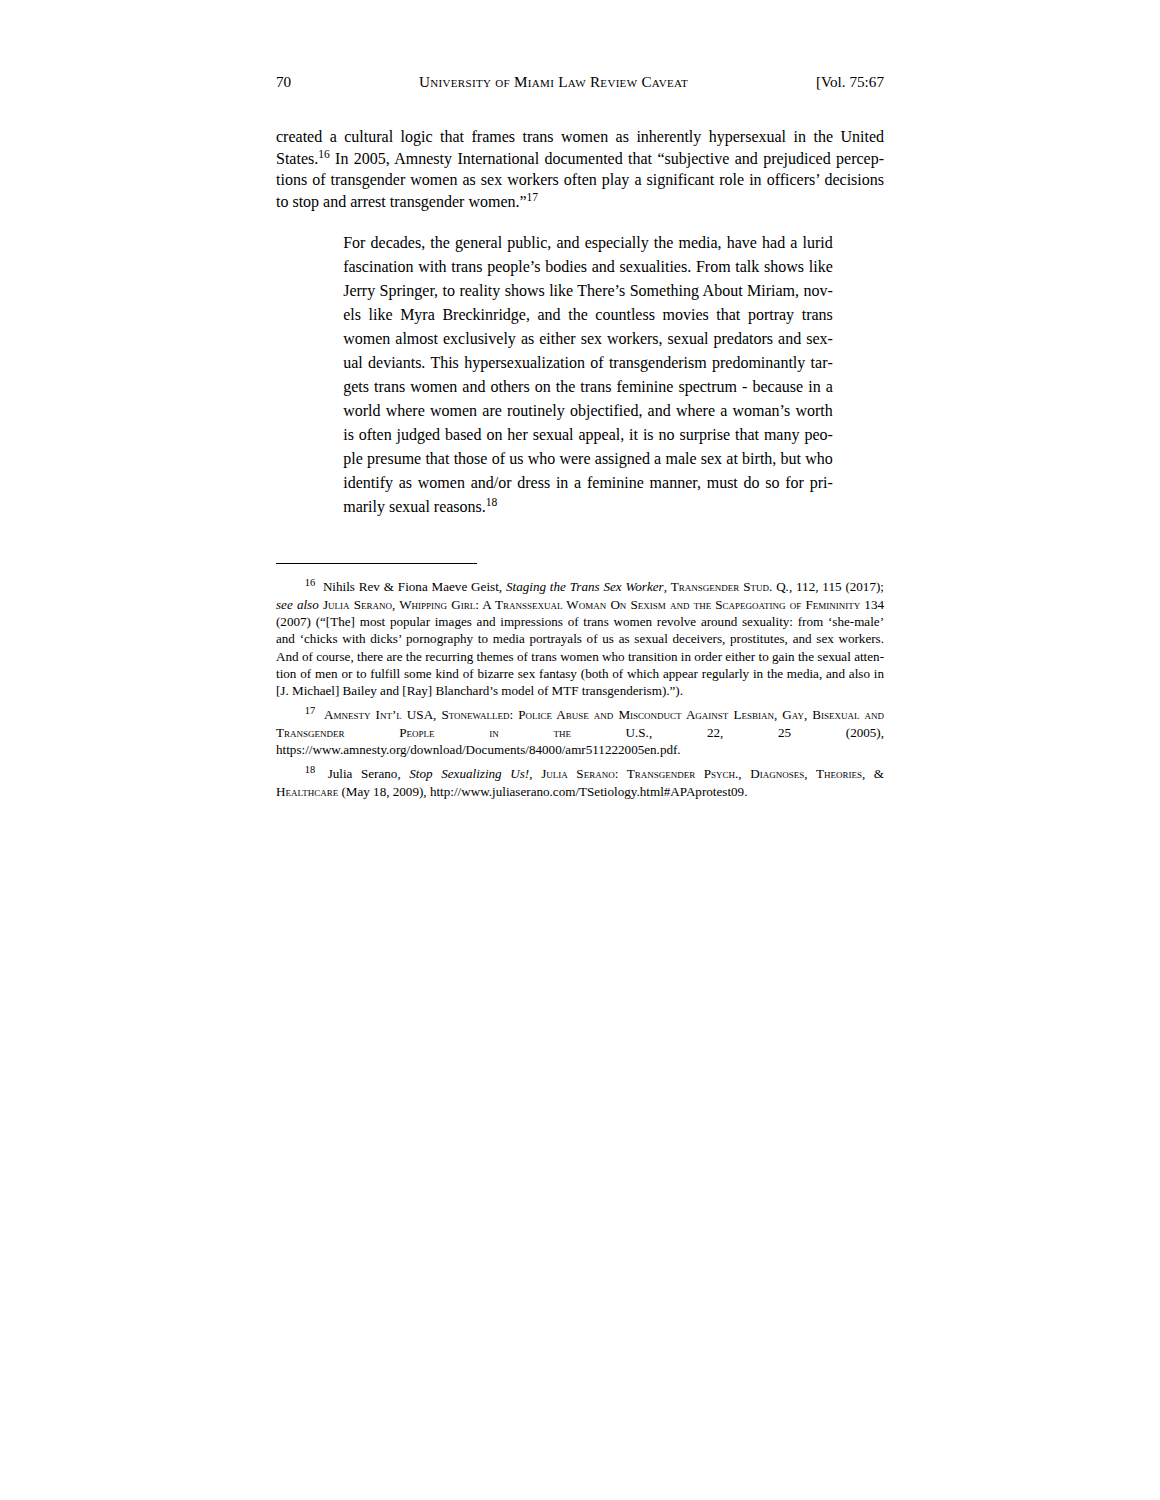70 University of Miami Law Review Caveat [Vol. 75:67
created a cultural logic that frames trans women as inherently hypersexual in the United States.16 In 2005, Amnesty International documented that “subjective and prejudiced perceptions of transgender women as sex workers often play a significant role in officers’ decisions to stop and arrest transgender women.”17
For decades, the general public, and especially the media, have had a lurid fascination with trans people’s bodies and sexualities. From talk shows like Jerry Springer, to reality shows like There’s Something About Miriam, novels like Myra Breckinridge, and the countless movies that portray trans women almost exclusively as either sex workers, sexual predators and sexual deviants. This hypersexualization of transgenderism predominantly targets trans women and others on the trans feminine spectrum - because in a world where women are routinely objectified, and where a woman’s worth is often judged based on her sexual appeal, it is no surprise that many people presume that those of us who were assigned a male sex at birth, but who identify as women and/or dress in a feminine manner, must do so for primarily sexual reasons.18
16 Nihils Rev & Fiona Maeve Geist, Staging the Trans Sex Worker, Transgender Stud. Q., 112, 115 (2017); see also Julia Serano, Whipping Girl: A Transsexual Woman On Sexism and the Scapegoating of Femininity 134 (2007) (“[The] most popular images and impressions of trans women revolve around sexuality: from ‘she-male’ and ‘chicks with dicks’ pornography to media portrayals of us as sexual deceivers, prostitutes, and sex workers. And of course, there are the recurring themes of trans women who transition in order either to gain the sexual attention of men or to fulfill some kind of bizarre sex fantasy (both of which appear regularly in the media, and also in [J. Michael] Bailey and [Ray] Blanchard’s model of MTF transgenderism).”).
17 Amnesty Int’l USA, Stonewalled: Police Abuse and Misconduct Against Lesbian, Gay, Bisexual and Transgender People in the U.S., 22, 25 (2005), https://www.amnesty.org/download/Documents/84000/amr511222005en.pdf.
18 Julia Serano, Stop Sexualizing Us!, Julia Serano: Transgender Psych., Diagnoses, Theories, & Healthcare (May 18, 2009), http://www.juliaserano.com/TSetiology.html#APAprotest09.